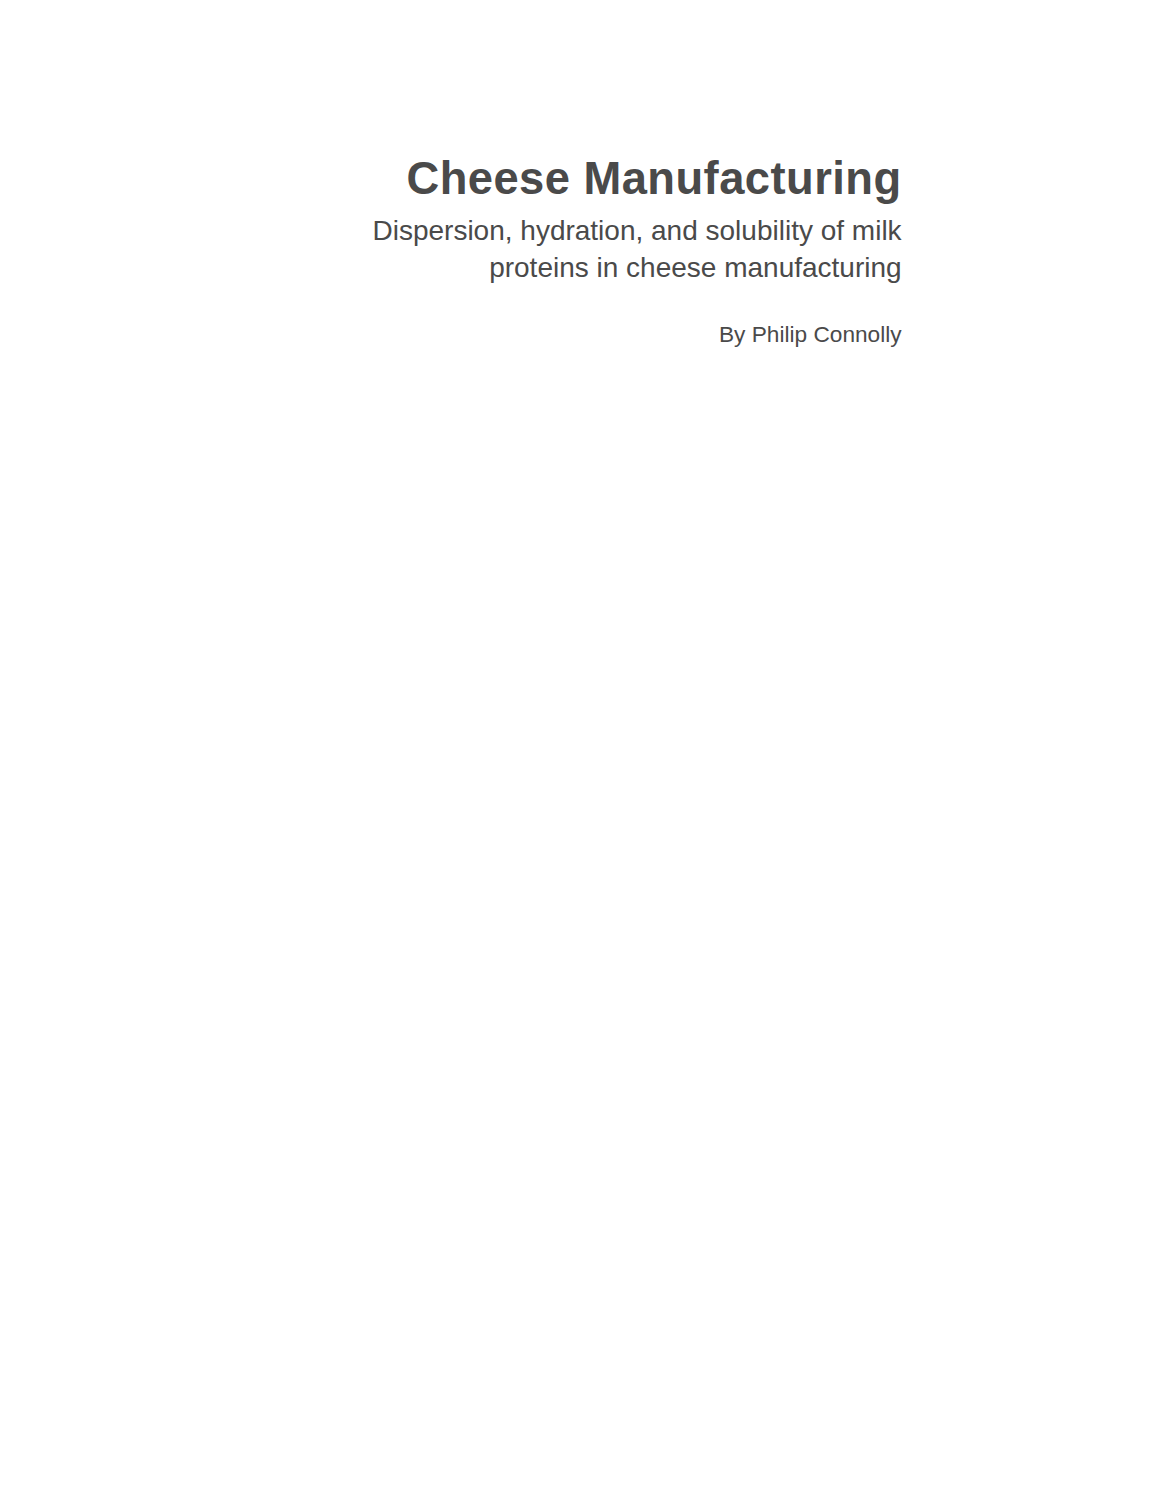Cheese Manufacturing
Dispersion, hydration, and solubility of milk proteins in cheese manufacturing
By Philip Connolly